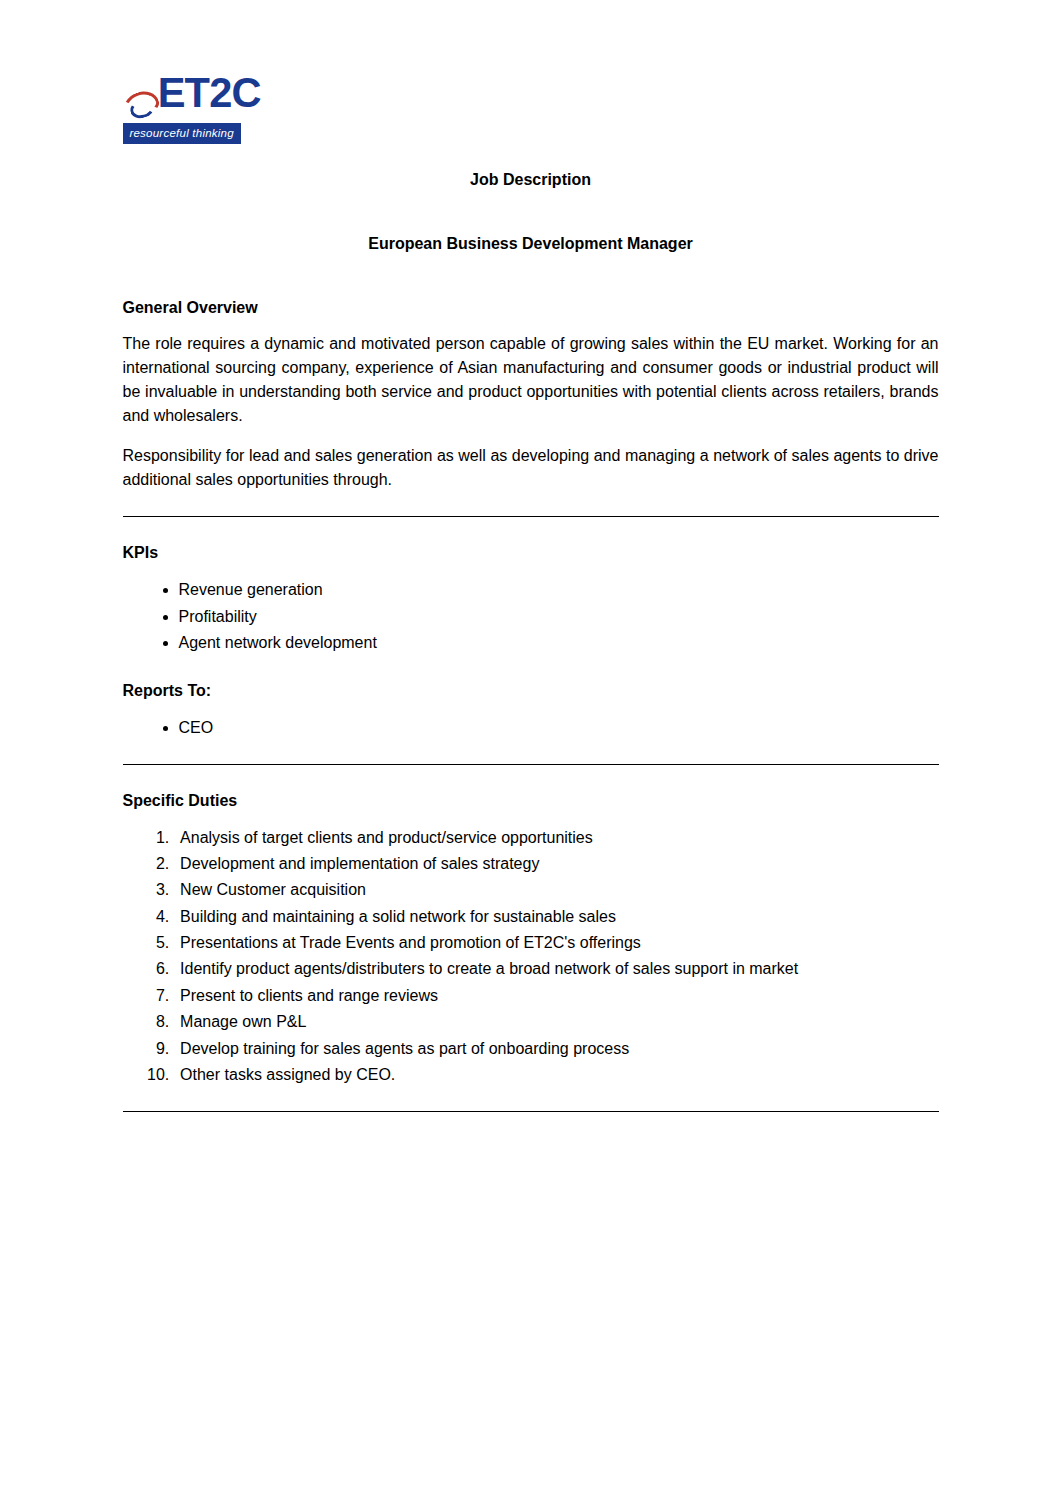ET2C
reSOURCEful thinking
Job Description
European Business Development Manager
General Overview
The role requires a dynamic and motivated person capable of growing sales within the EU market. Working for an international sourcing company, experience of Asian manufacturing and consumer goods or industrial product will be invaluable in understanding both service and product opportunities with potential clients across retailers, brands and wholesalers.
Responsibility for lead and sales generation as well as developing and managing a network of sales agents to drive additional sales opportunities through.
KPIs
Revenue generation
Profitability
Agent network development
Reports To:
CEO
Specific Duties
Analysis of target clients and product/service opportunities
Development and implementation of sales strategy
New Customer acquisition
Building and maintaining a solid network for sustainable sales
Presentations at Trade Events and promotion of ET2C's offerings
Identify product agents/distributers to create a broad network of sales support in market
Present to clients and range reviews
Manage own P&L
Develop training for sales agents as part of onboarding process
Other tasks assigned by CEO.